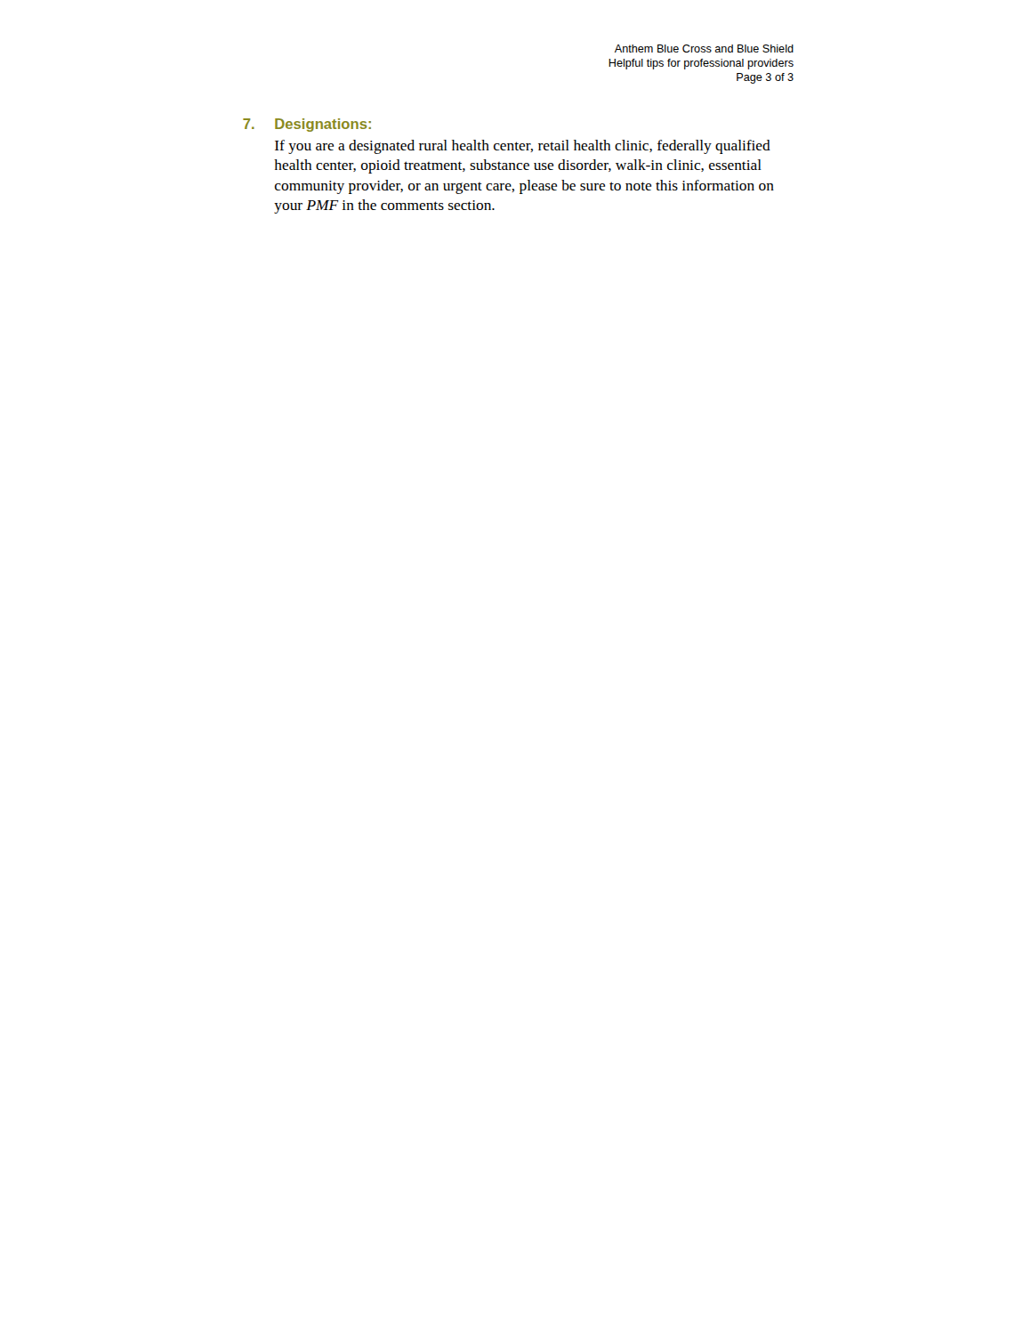Anthem Blue Cross and Blue Shield
Helpful tips for professional providers
Page 3 of 3
7.
Designations:
If you are a designated rural health center, retail health clinic, federally qualified health center, opioid treatment, substance use disorder, walk-in clinic, essential community provider, or an urgent care, please be sure to note this information on your PMF in the comments section.